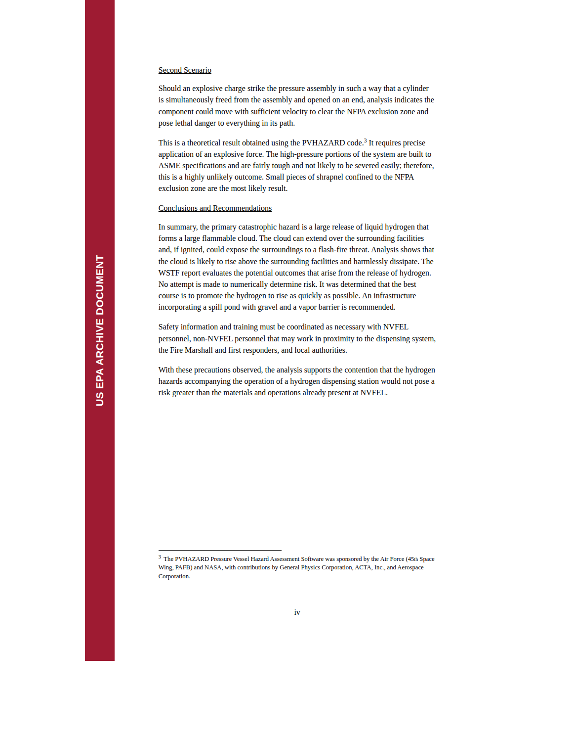US EPA ARCHIVE DOCUMENT
Second Scenario
Should an explosive charge strike the pressure assembly in such a way that a cylinder is simultaneously freed from the assembly and opened on an end, analysis indicates the component could move with sufficient velocity to clear the NFPA exclusion zone and pose lethal danger to everything in its path.
This is a theoretical result obtained using the PVHAZARD code.3 It requires precise application of an explosive force. The high-pressure portions of the system are built to ASME specifications and are fairly tough and not likely to be severed easily; therefore, this is a highly unlikely outcome. Small pieces of shrapnel confined to the NFPA exclusion zone are the most likely result.
Conclusions and Recommendations
In summary, the primary catastrophic hazard is a large release of liquid hydrogen that forms a large flammable cloud. The cloud can extend over the surrounding facilities and, if ignited, could expose the surroundings to a flash-fire threat. Analysis shows that the cloud is likely to rise above the surrounding facilities and harmlessly dissipate. The WSTF report evaluates the potential outcomes that arise from the release of hydrogen. No attempt is made to numerically determine risk. It was determined that the best course is to promote the hydrogen to rise as quickly as possible. An infrastructure incorporating a spill pond with gravel and a vapor barrier is recommended.
Safety information and training must be coordinated as necessary with NVFEL personnel, non-NVFEL personnel that may work in proximity to the dispensing system, the Fire Marshall and first responders, and local authorities.
With these precautions observed, the analysis supports the contention that the hydrogen hazards accompanying the operation of a hydrogen dispensing station would not pose a risk greater than the materials and operations already present at NVFEL.
3 The PVHAZARD Pressure Vessel Hazard Assessment Software was sponsored by the Air Force (45th Space Wing, PAFB) and NASA, with contributions by General Physics Corporation, ACTA, Inc., and Aerospace Corporation.
iv